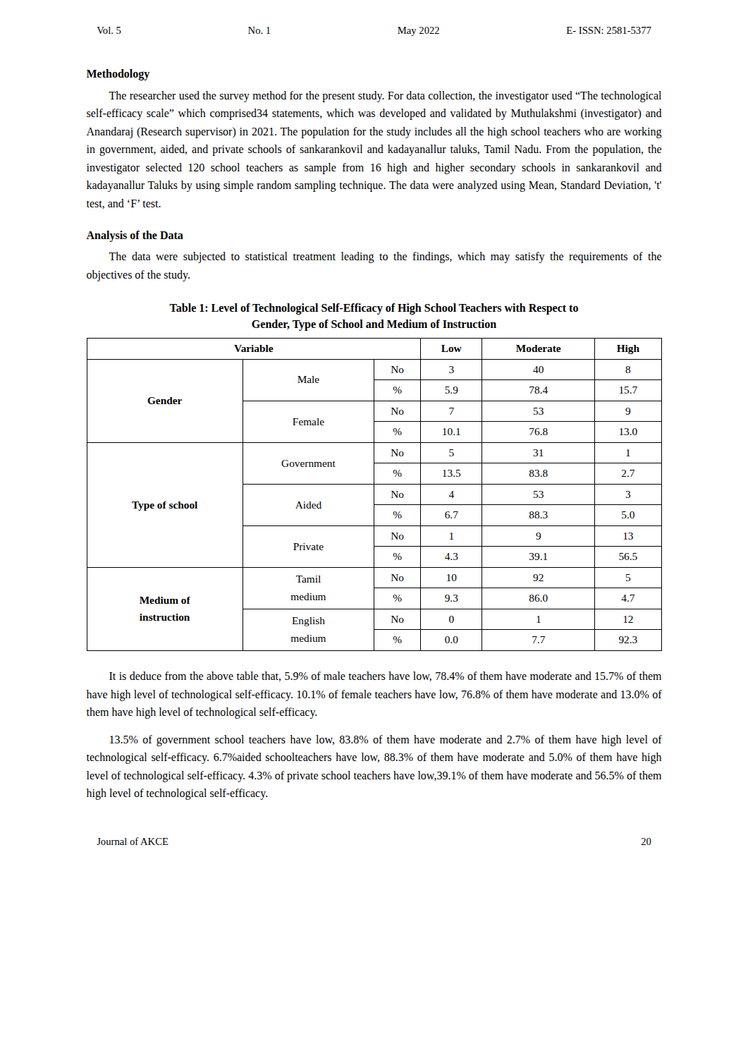Vol. 5 No. 1 May 2022 E- ISSN: 2581-5377
Methodology
The researcher used the survey method for the present study. For data collection, the investigator used “The technological self-efficacy scale” which comprised34 statements, which was developed and validated by Muthulakshmi (investigator) and Anandaraj (Research supervisor) in 2021. The population for the study includes all the high school teachers who are working in government, aided, and private schools of sankarankovil and kadayanallur taluks, Tamil Nadu. From the population, the investigator selected 120 school teachers as sample from 16 high and higher secondary schools in sankarankovil and kadayanallur Taluks by using simple random sampling technique. The data were analyzed using Mean, Standard Deviation, 't' test, and ‘F’ test.
Analysis of the Data
The data were subjected to statistical treatment leading to the findings, which may satisfy the requirements of the objectives of the study.
Table 1: Level of Technological Self-Efficacy of High School Teachers with Respect to
Gender, Type of School and Medium of Instruction
| Variable | Low | Moderate | High |
| --- | --- | --- | --- |
| Gender | Male | No | 3 | 40 | 8 |
| % | 5.9 | 78.4 | 15.7 |
| Female | No | 7 | 53 | 9 |
| % | 10.1 | 76.8 | 13.0 |
| Type of school | Government | No | 5 | 31 | 1 |
| % | 13.5 | 83.8 | 2.7 |
| Aided | No | 4 | 53 | 3 |
| % | 6.7 | 88.3 | 5.0 |
| Private | No | 1 | 9 | 13 |
| % | 4.3 | 39.1 | 56.5 |
| Medium of instruction | Tamil medium | No | 10 | 92 | 5 |
| % | 9.3 | 86.0 | 4.7 |
| English medium | No | 0 | 1 | 12 |
| % | 0.0 | 7.7 | 92.3 |
It is deduce from the above table that, 5.9% of male teachers have low, 78.4% of them have moderate and 15.7% of them have high level of technological self-efficacy. 10.1% of female teachers have low, 76.8% of them have moderate and 13.0% of them have high level of technological self-efficacy.
13.5% of government school teachers have low, 83.8% of them have moderate and 2.7% of them have high level of technological self-efficacy. 6.7%aided schoolteachers have low, 88.3% of them have moderate and 5.0% of them have high level of technological self-efficacy. 4.3% of private school teachers have low,39.1% of them have moderate and 56.5% of them high level of technological self-efficacy.
Journal of AKCE 20